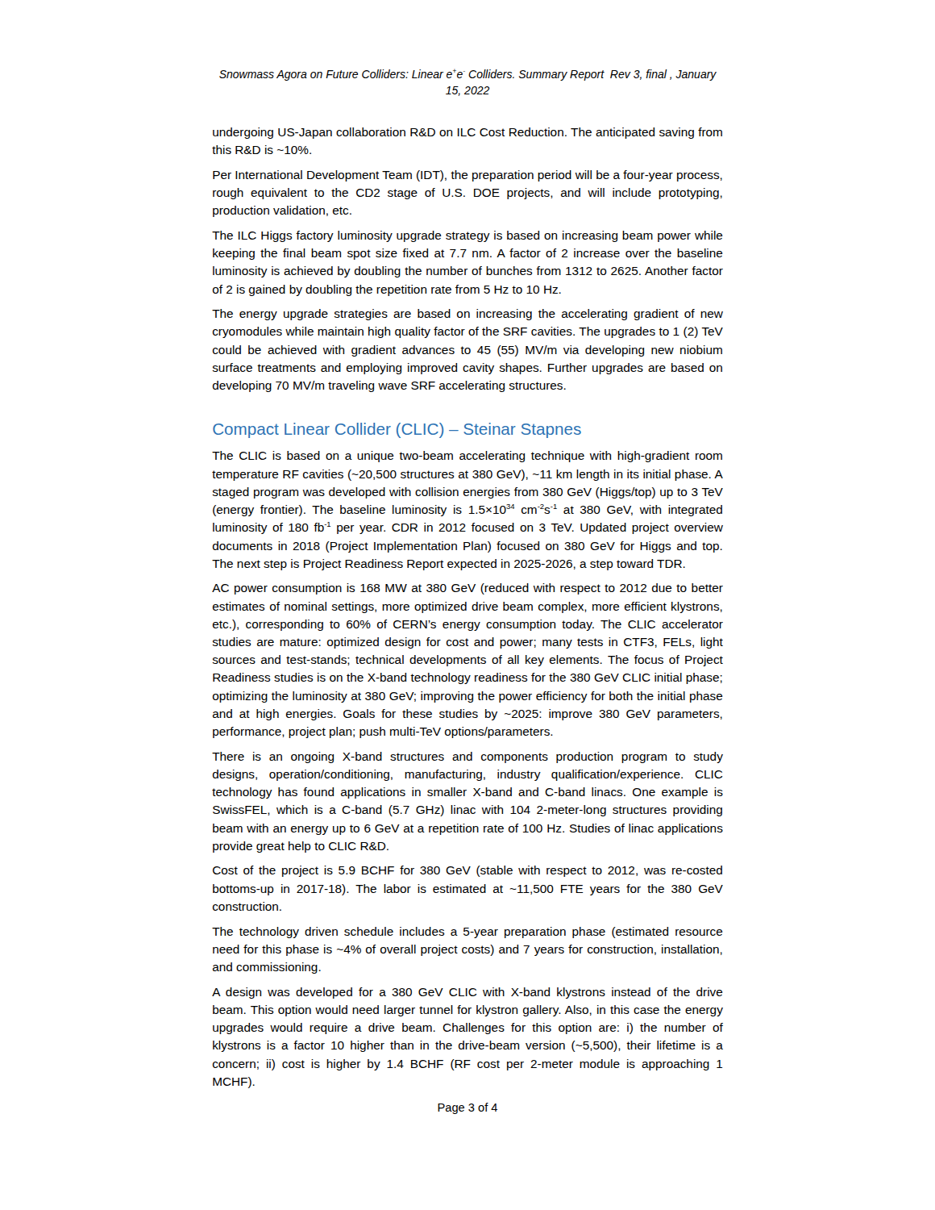Snowmass Agora on Future Colliders: Linear e+e- Colliders. Summary Report Rev 3, final , January 15, 2022
undergoing US-Japan collaboration R&D on ILC Cost Reduction. The anticipated saving from this R&D is ~10%.
Per International Development Team (IDT), the preparation period will be a four-year process, rough equivalent to the CD2 stage of U.S. DOE projects, and will include prototyping, production validation, etc.
The ILC Higgs factory luminosity upgrade strategy is based on increasing beam power while keeping the final beam spot size fixed at 7.7 nm. A factor of 2 increase over the baseline luminosity is achieved by doubling the number of bunches from 1312 to 2625. Another factor of 2 is gained by doubling the repetition rate from 5 Hz to 10 Hz.
The energy upgrade strategies are based on increasing the accelerating gradient of new cryomodules while maintain high quality factor of the SRF cavities. The upgrades to 1 (2) TeV could be achieved with gradient advances to 45 (55) MV/m via developing new niobium surface treatments and employing improved cavity shapes. Further upgrades are based on developing 70 MV/m traveling wave SRF accelerating structures.
Compact Linear Collider (CLIC) – Steinar Stapnes
The CLIC is based on a unique two-beam accelerating technique with high-gradient room temperature RF cavities (~20,500 structures at 380 GeV), ~11 km length in its initial phase. A staged program was developed with collision energies from 380 GeV (Higgs/top) up to 3 TeV (energy frontier). The baseline luminosity is 1.5×1034 cm-2s-1 at 380 GeV, with integrated luminosity of 180 fb-1 per year. CDR in 2012 focused on 3 TeV. Updated project overview documents in 2018 (Project Implementation Plan) focused on 380 GeV for Higgs and top. The next step is Project Readiness Report expected in 2025-2026, a step toward TDR.
AC power consumption is 168 MW at 380 GeV (reduced with respect to 2012 due to better estimates of nominal settings, more optimized drive beam complex, more efficient klystrons, etc.), corresponding to 60% of CERN’s energy consumption today. The CLIC accelerator studies are mature: optimized design for cost and power; many tests in CTF3, FELs, light sources and test-stands; technical developments of all key elements. The focus of Project Readiness studies is on the X-band technology readiness for the 380 GeV CLIC initial phase; optimizing the luminosity at 380 GeV; improving the power efficiency for both the initial phase and at high energies. Goals for these studies by ~2025: improve 380 GeV parameters, performance, project plan; push multi-TeV options/parameters.
There is an ongoing X-band structures and components production program to study designs, operation/conditioning, manufacturing, industry qualification/experience. CLIC technology has found applications in smaller X-band and C-band linacs. One example is SwissFEL, which is a C-band (5.7 GHz) linac with 104 2-meter-long structures providing beam with an energy up to 6 GeV at a repetition rate of 100 Hz. Studies of linac applications provide great help to CLIC R&D.
Cost of the project is 5.9 BCHF for 380 GeV (stable with respect to 2012, was re-costed bottoms-up in 2017-18). The labor is estimated at ~11,500 FTE years for the 380 GeV construction.
The technology driven schedule includes a 5-year preparation phase (estimated resource need for this phase is ~4% of overall project costs) and 7 years for construction, installation, and commissioning.
A design was developed for a 380 GeV CLIC with X-band klystrons instead of the drive beam. This option would need larger tunnel for klystron gallery. Also, in this case the energy upgrades would require a drive beam. Challenges for this option are: i) the number of klystrons is a factor 10 higher than in the drive-beam version (~5,500), their lifetime is a concern; ii) cost is higher by 1.4 BCHF (RF cost per 2-meter module is approaching 1 MCHF).
Page 3 of 4